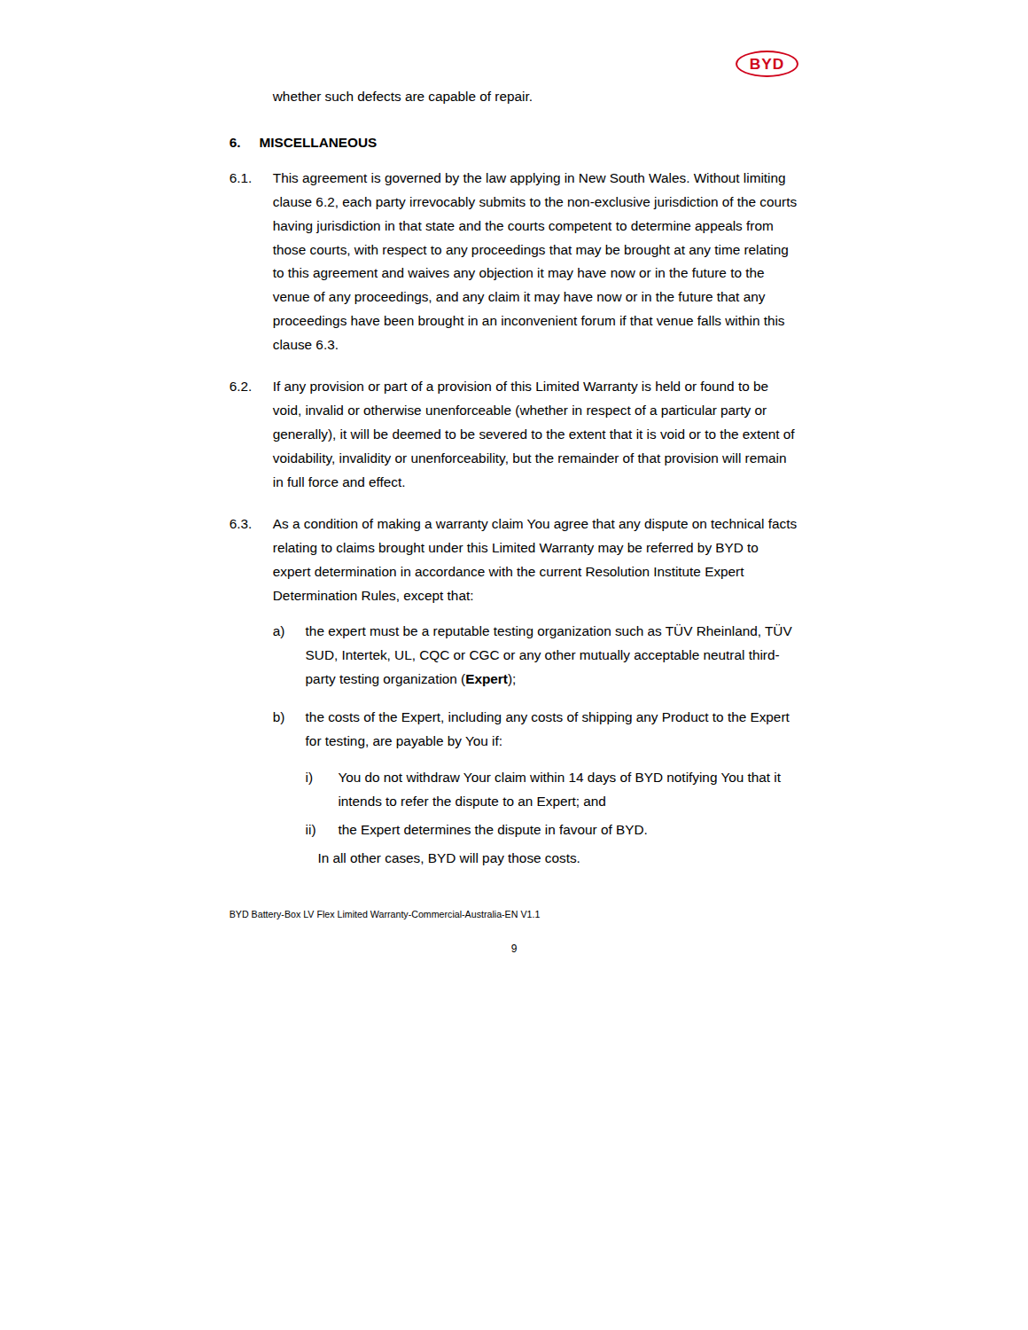BYD
whether such defects are capable of repair.
6. MISCELLANEOUS
6.1. This agreement is governed by the law applying in New South Wales. Without limiting clause 6.2, each party irrevocably submits to the non-exclusive jurisdiction of the courts having jurisdiction in that state and the courts competent to determine appeals from those courts, with respect to any proceedings that may be brought at any time relating to this agreement and waives any objection it may have now or in the future to the venue of any proceedings, and any claim it may have now or in the future that any proceedings have been brought in an inconvenient forum if that venue falls within this clause 6.3.
6.2. If any provision or part of a provision of this Limited Warranty is held or found to be void, invalid or otherwise unenforceable (whether in respect of a particular party or generally), it will be deemed to be severed to the extent that it is void or to the extent of voidability, invalidity or unenforceability, but the remainder of that provision will remain in full force and effect.
6.3. As a condition of making a warranty claim You agree that any dispute on technical facts relating to claims brought under this Limited Warranty may be referred by BYD to expert determination in accordance with the current Resolution Institute Expert Determination Rules, except that:
a) the expert must be a reputable testing organization such as TÜV Rheinland, TÜV SUD, Intertek, UL, CQC or CGC or any other mutually acceptable neutral third-party testing organization (Expert);
b) the costs of the Expert, including any costs of shipping any Product to the Expert for testing, are payable by You if:
i) You do not withdraw Your claim within 14 days of BYD notifying You that it intends to refer the dispute to an Expert; and
ii) the Expert determines the dispute in favour of BYD.
In all other cases, BYD will pay those costs.
BYD Battery-Box LV Flex Limited Warranty-Commercial-Australia-EN V1.1
9